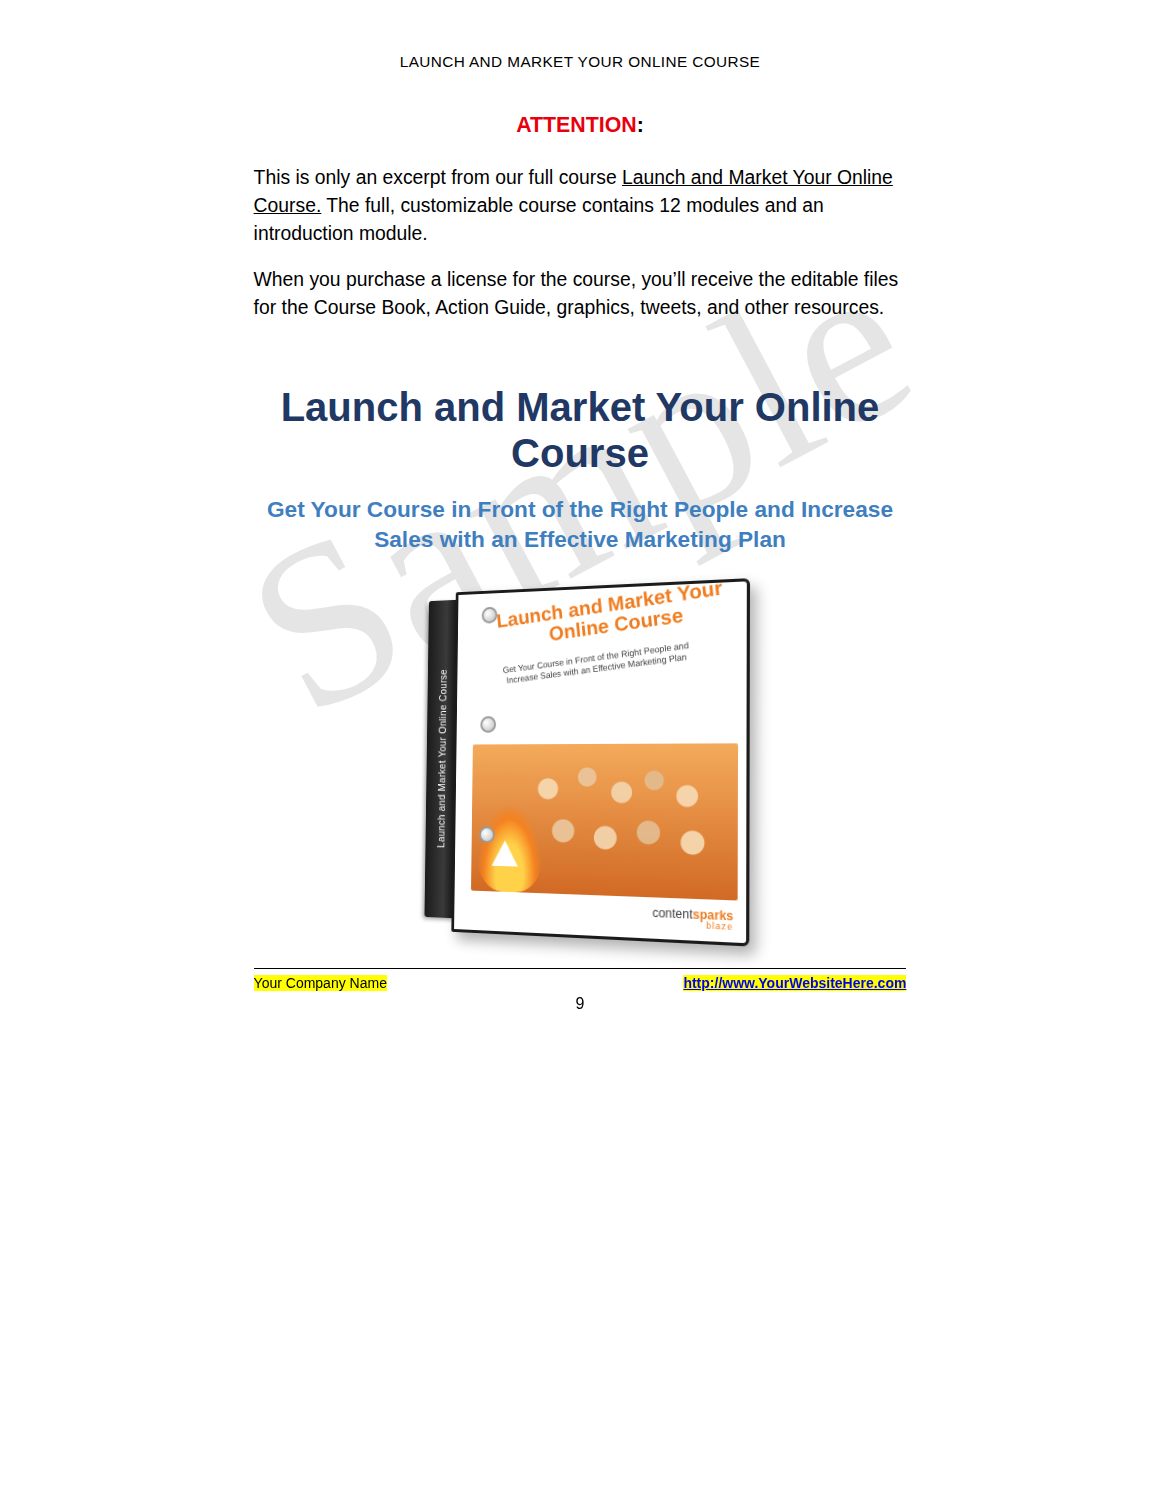Sample
LAUNCH AND MARKET YOUR ONLINE COURSE
ATTENTION:
This is only an excerpt from our full course Launch and Market Your Online Course. The full, customizable course contains 12 modules and an introduction module.
When you purchase a license for the course, you’ll receive the editable files for the Course Book, Action Guide, graphics, tweets, and other resources.
Launch and Market Your Online Course
Get Your Course in Front of the Right People and Increase Sales with an Effective Marketing Plan
Launch and Market Your Online Course
Launch and Market YourOnline Course
Get Your Course in Front of the Right People and Increase Sales with an Effective Marketing Plan
contentsparks
blaze
Your Company Name http://www.YourWebsiteHere.com
9